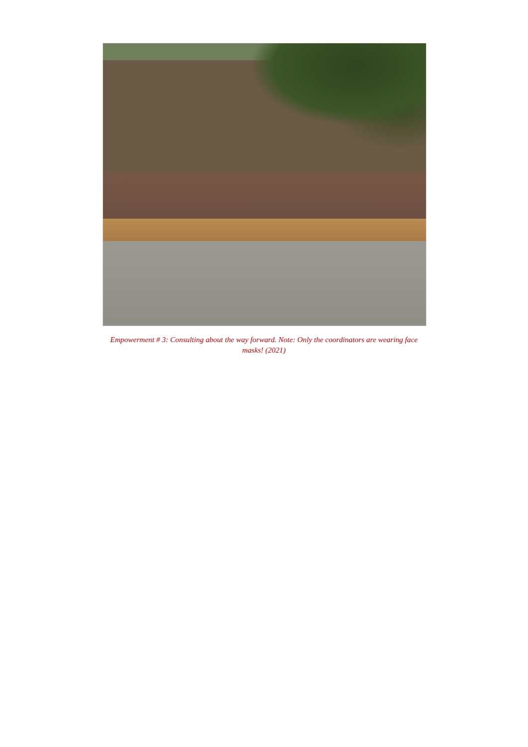Empowerment # 3: Consulting about the way forward. Note: Only the coordinators are wearing face masks! (2021)